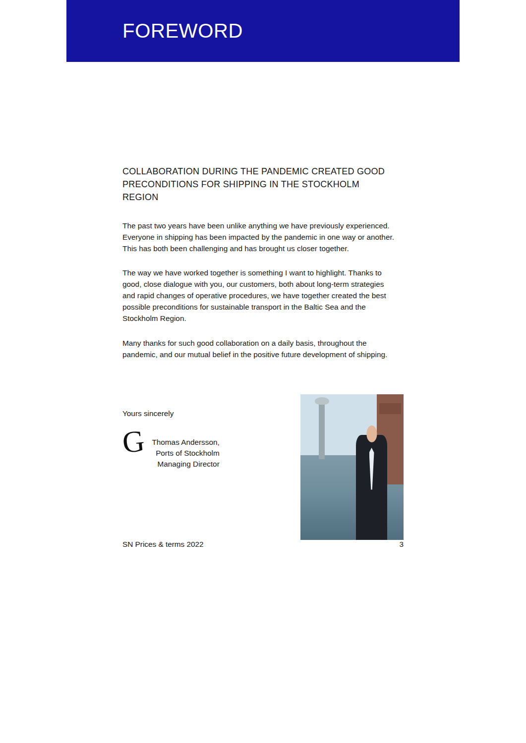FOREWORD
COLLABORATION DURING THE PANDEMIC CREATED GOOD PRECONDITIONS FOR SHIPPING IN THE STOCKHOLM REGION
The past two years have been unlike anything we have previously experienced. Everyone in shipping has been impacted by the pandemic in one way or another. This has both been challenging and has brought us closer together.
The way we have worked together is something I want to highlight. Thanks to good, close dialogue with you, our customers, both about long-term strategies and rapid changes of operative procedures, we have together created the best possible preconditions for sustainable transport in the Baltic Sea and the Stockholm Region.
Many thanks for such good collaboration on a daily basis, throughout the pandemic, and our mutual belief in the positive future development of shipping.
Yours sincerely
G
Thomas Andersson,
Ports of Stockholm
Managing Director
SN Prices & terms 2022
3